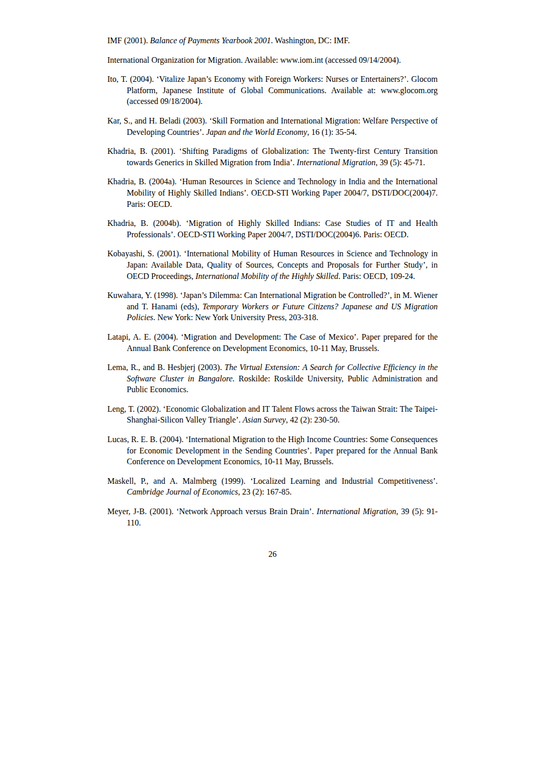IMF (2001). Balance of Payments Yearbook 2001. Washington, DC: IMF.
International Organization for Migration. Available: www.iom.int (accessed 09/14/2004).
Ito, T. (2004). ‘Vitalize Japan’s Economy with Foreign Workers: Nurses or Entertainers?’. Glocom Platform, Japanese Institute of Global Communications. Available at: www.glocom.org (accessed 09/18/2004).
Kar, S., and H. Beladi (2003). ‘Skill Formation and International Migration: Welfare Perspective of Developing Countries’. Japan and the World Economy, 16 (1): 35-54.
Khadria, B. (2001). ‘Shifting Paradigms of Globalization: The Twenty-first Century Transition towards Generics in Skilled Migration from India’. International Migration, 39 (5): 45-71.
Khadria, B. (2004a). ‘Human Resources in Science and Technology in India and the International Mobility of Highly Skilled Indians’. OECD-STI Working Paper 2004/7, DSTI/DOC(2004)7. Paris: OECD.
Khadria, B. (2004b). ‘Migration of Highly Skilled Indians: Case Studies of IT and Health Professionals’. OECD-STI Working Paper 2004/7, DSTI/DOC(2004)6. Paris: OECD.
Kobayashi, S. (2001). ‘International Mobility of Human Resources in Science and Technology in Japan: Available Data, Quality of Sources, Concepts and Proposals for Further Study’, in OECD Proceedings, International Mobility of the Highly Skilled. Paris: OECD, 109-24.
Kuwahara, Y. (1998). ‘Japan’s Dilemma: Can International Migration be Controlled?’, in M. Wiener and T. Hanami (eds), Temporary Workers or Future Citizens? Japanese and US Migration Policies. New York: New York University Press, 203-318.
Latapi, A. E. (2004). ‘Migration and Development: The Case of Mexico’. Paper prepared for the Annual Bank Conference on Development Economics, 10-11 May, Brussels.
Lema, R., and B. Hesbjerj (2003). The Virtual Extension: A Search for Collective Efficiency in the Software Cluster in Bangalore. Roskilde: Roskilde University, Public Administration and Public Economics.
Leng, T. (2002). ‘Economic Globalization and IT Talent Flows across the Taiwan Strait: The Taipei-Shanghai-Silicon Valley Triangle’. Asian Survey, 42 (2): 230-50.
Lucas, R. E. B. (2004). ‘International Migration to the High Income Countries: Some Consequences for Economic Development in the Sending Countries’. Paper prepared for the Annual Bank Conference on Development Economics, 10-11 May, Brussels.
Maskell, P., and A. Malmberg (1999). ‘Localized Learning and Industrial Competitiveness’. Cambridge Journal of Economics, 23 (2): 167-85.
Meyer, J-B. (2001). ‘Network Approach versus Brain Drain’. International Migration, 39 (5): 91-110.
26